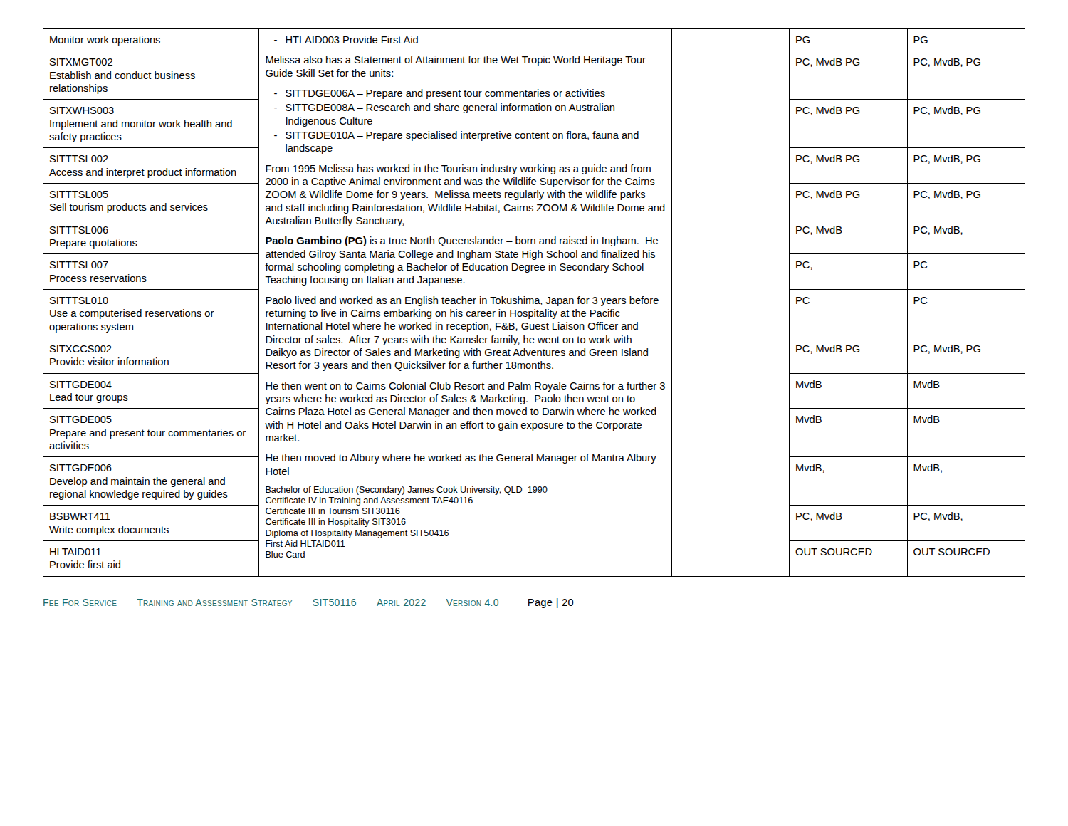| Monitor work operations | HTLAID003 Provide First Aid Melissa also has a Statement of Attainment for the Wet Tropic World Heritage Tour Guide Skill Set for the units: SITTDGE006A – Prepare and present tour commentaries or activities SITTGDE008A – Research and share general information on Australian Indigenous Culture SITTGDE010A – Prepare specialised interpretive content on flora, fauna and landscape From 1995 Melissa has worked in the Tourism industry working as a guide and from 2000 in a Captive Animal environment and was the Wildlife Supervisor for the Cairns ZOOM & Wildlife Dome for 9 years. Melissa meets regularly with the wildlife parks and staff including Rainforestation, Wildlife Habitat, Cairns ZOOM & Wildlife Dome and Australian Butterfly Sanctuary, Paolo Gambino (PG) is a true North Queenslander – born and raised in Ingham. He attended Gilroy Santa Maria College and Ingham State High School and finalized his formal schooling completing a Bachelor of Education Degree in Secondary School Teaching focusing on Italian and Japanese. Paolo lived and worked as an English teacher in Tokushima, Japan for 3 years before returning to live in Cairns embarking on his career in Hospitality at the Pacific International Hotel where he worked in reception, F&B, Guest Liaison Officer and Director of sales. After 7 years with the Kamsler family, he went on to work with Daikyo as Director of Sales and Marketing with Great Adventures and Green Island Resort for 3 years and then Quicksilver for a further 18months. He then went on to Cairns Colonial Club Resort and Palm Royale Cairns for a further 3 years where he worked as Director of Sales & Marketing. Paolo then went on to Cairns Plaza Hotel as General Manager and then moved to Darwin where he worked with H Hotel and Oaks Hotel Darwin in an effort to gain exposure to the Corporate market. He then moved to Albury where he worked as the General Manager of Mantra Albury Hotel Bachelor of Education (Secondary) James Cook University, QLD 1990 Certificate IV in Training and Assessment TAE40116 Certificate III in Tourism SIT30116 Certificate III in Hospitality SIT3016 Diploma of Hospitality Management SIT50416 First Aid HLTAID011 Blue Card | | PG | PG |
| SITXMGT002 Establish and conduct business relationships | PC, MvdB PG | PC, MvdB, PG |
| SITXWHS003 Implement and monitor work health and safety practices | PC, MvdB PG | PC, MvdB, PG |
| SITTTSL002 Access and interpret product information | PC, MvdB PG | PC, MvdB, PG |
| SITTTSL005 Sell tourism products and services | PC, MvdB PG | PC, MvdB, PG |
| SITTTSL006 Prepare quotations | PC, MvdB | PC, MvdB, |
| SITTTSL007 Process reservations | PC, | PC |
| SITTTSL010 Use a computerised reservations or operations system | PC | PC |
| SITXCCS002 Provide visitor information | PC, MvdB PG | PC, MvdB, PG |
| SITTGDE004 Lead tour groups | MvdB | MvdB |
| SITTGDE005 Prepare and present tour commentaries or activities | MvdB | MvdB |
| SITTGDE006 Develop and maintain the general and regional knowledge required by guides | MvdB, | MvdB, |
| BSBWRT411 Write complex documents | PC, MvdB | PC, MvdB, |
| HLTAID011 Provide first aid | OUT SOURCED | OUT SOURCED |
Fee For Service Training and Assessment Strategy SIT50116 April 2022 Version 4.0Page | 20